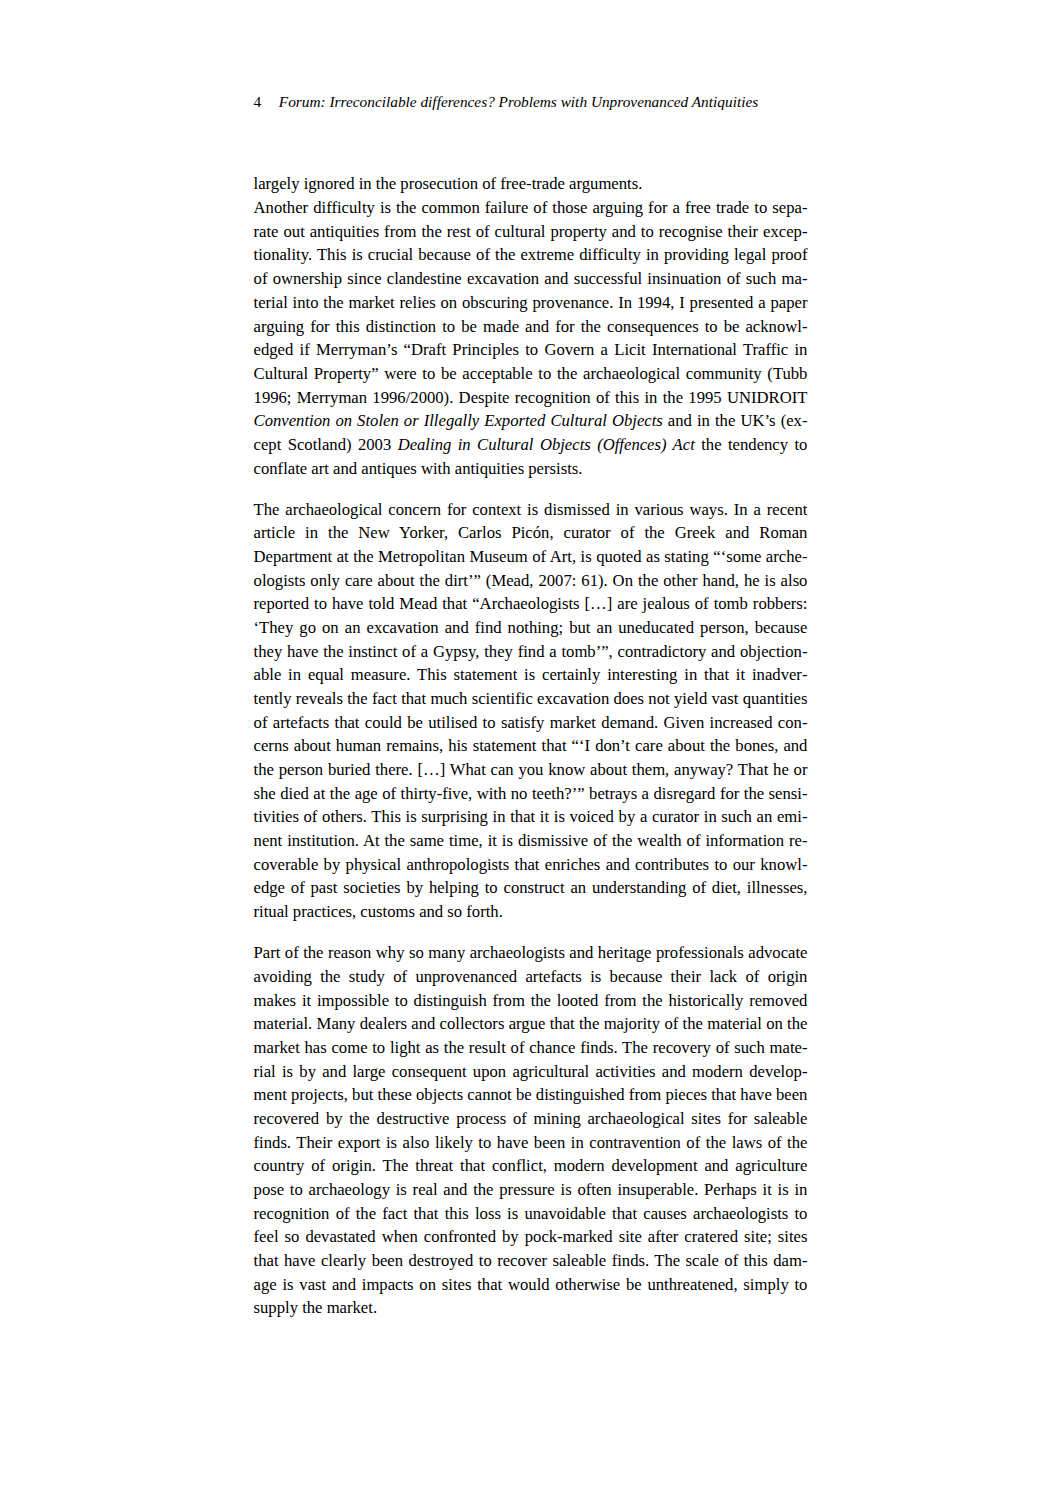4 Forum: Irreconcilable differences? Problems with Unprovenanced Antiquities
largely ignored in the prosecution of free-trade arguments.
Another difficulty is the common failure of those arguing for a free trade to separate out antiquities from the rest of cultural property and to recognise their exceptionality. This is crucial because of the extreme difficulty in providing legal proof of ownership since clandestine excavation and successful insinuation of such material into the market relies on obscuring provenance. In 1994, I presented a paper arguing for this distinction to be made and for the consequences to be acknowledged if Merryman’s “Draft Principles to Govern a Licit International Traffic in Cultural Property” were to be acceptable to the archaeological community (Tubb 1996; Merryman 1996/2000). Despite recognition of this in the 1995 UNIDROIT Convention on Stolen or Illegally Exported Cultural Objects and in the UK’s (except Scotland) 2003 Dealing in Cultural Objects (Offences) Act the tendency to conflate art and antiques with antiquities persists.
The archaeological concern for context is dismissed in various ways. In a recent article in the New Yorker, Carlos Picón, curator of the Greek and Roman Department at the Metropolitan Museum of Art, is quoted as stating “‘some archeologists only care about the dirt’” (Mead, 2007: 61). On the other hand, he is also reported to have told Mead that “Archaeologists […] are jealous of tomb robbers: ‘They go on an excavation and find nothing; but an uneducated person, because they have the instinct of a Gypsy, they find a tomb’”, contradictory and objectionable in equal measure. This statement is certainly interesting in that it inadvertently reveals the fact that much scientific excavation does not yield vast quantities of artefacts that could be utilised to satisfy market demand. Given increased concerns about human remains, his statement that “‘I don’t care about the bones, and the person buried there. […] What can you know about them, anyway? That he or she died at the age of thirty-five, with no teeth?’” betrays a disregard for the sensitivities of others. This is surprising in that it is voiced by a curator in such an eminent institution. At the same time, it is dismissive of the wealth of information recoverable by physical anthropologists that enriches and contributes to our knowledge of past societies by helping to construct an understanding of diet, illnesses, ritual practices, customs and so forth.
Part of the reason why so many archaeologists and heritage professionals advocate avoiding the study of unprovenanced artefacts is because their lack of origin makes it impossible to distinguish from the looted from the historically removed material. Many dealers and collectors argue that the majority of the material on the market has come to light as the result of chance finds. The recovery of such material is by and large consequent upon agricultural activities and modern development projects, but these objects cannot be distinguished from pieces that have been recovered by the destructive process of mining archaeological sites for saleable finds. Their export is also likely to have been in contravention of the laws of the country of origin. The threat that conflict, modern development and agriculture pose to archaeology is real and the pressure is often insuperable. Perhaps it is in recognition of the fact that this loss is unavoidable that causes archaeologists to feel so devastated when confronted by pock-marked site after cratered site; sites that have clearly been destroyed to recover saleable finds. The scale of this damage is vast and impacts on sites that would otherwise be unthreatened, simply to supply the market.